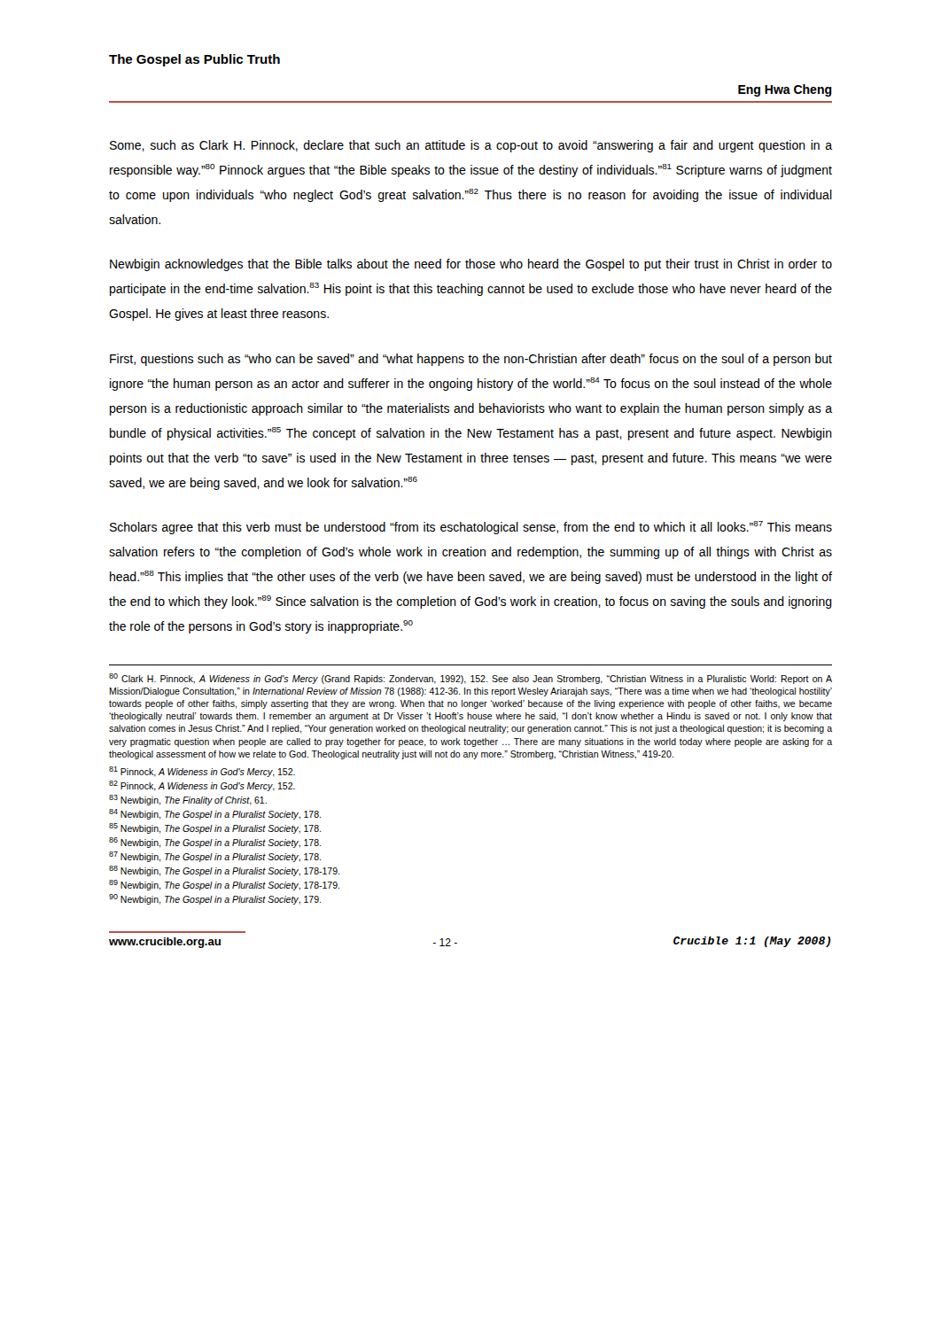The Gospel as Public Truth
Eng Hwa Cheng
Some, such as Clark H. Pinnock, declare that such an attitude is a cop-out to avoid “answering a fair and urgent question in a responsible way.”80 Pinnock argues that “the Bible speaks to the issue of the destiny of individuals.”81 Scripture warns of judgment to come upon individuals “who neglect God’s great salvation.”82 Thus there is no reason for avoiding the issue of individual salvation.
Newbigin acknowledges that the Bible talks about the need for those who heard the Gospel to put their trust in Christ in order to participate in the end-time salvation.83 His point is that this teaching cannot be used to exclude those who have never heard of the Gospel. He gives at least three reasons.
First, questions such as “who can be saved” and “what happens to the non-Christian after death” focus on the soul of a person but ignore “the human person as an actor and sufferer in the ongoing history of the world.”84 To focus on the soul instead of the whole person is a reductionistic approach similar to “the materialists and behaviorists who want to explain the human person simply as a bundle of physical activities.”85 The concept of salvation in the New Testament has a past, present and future aspect. Newbigin points out that the verb “to save” is used in the New Testament in three tenses — past, present and future. This means “we were saved, we are being saved, and we look for salvation.”86
Scholars agree that this verb must be understood “from its eschatological sense, from the end to which it all looks.”87 This means salvation refers to “the completion of God’s whole work in creation and redemption, the summing up of all things with Christ as head.”88 This implies that “the other uses of the verb (we have been saved, we are being saved) must be understood in the light of the end to which they look.”89 Since salvation is the completion of God’s work in creation, to focus on saving the souls and ignoring the role of the persons in God’s story is inappropriate.90
80 Clark H. Pinnock, A Wideness in God's Mercy (Grand Rapids: Zondervan, 1992), 152. See also Jean Stromberg, “Christian Witness in a Pluralistic World: Report on A Mission/Dialogue Consultation,” in International Review of Mission 78 (1988): 412-36. In this report Wesley Ariarajah says, “There was a time when we had ‘theological hostility’ towards people of other faiths, simply asserting that they are wrong. When that no longer ‘worked’ because of the living experience with people of other faiths, we became ‘theologically neutral’ towards them. I remember an argument at Dr Visser ’t Hooft’s house where he said, “I don’t know whether a Hindu is saved or not. I only know that salvation comes in Jesus Christ.” And I replied, “Your generation worked on theological neutrality; our generation cannot.” This is not just a theological question; it is becoming a very pragmatic question when people are called to pray together for peace, to work together … There are many situations in the world today where people are asking for a theological assessment of how we relate to God. Theological neutrality just will not do any more.” Stromberg, “Christian Witness,” 419-20.
81 Pinnock, A Wideness in God's Mercy, 152.
82 Pinnock, A Wideness in God's Mercy, 152.
83 Newbigin, The Finality of Christ, 61.
84 Newbigin, The Gospel in a Pluralist Society, 178.
85 Newbigin, The Gospel in a Pluralist Society, 178.
86 Newbigin, The Gospel in a Pluralist Society, 178.
87 Newbigin, The Gospel in a Pluralist Society, 178.
88 Newbigin, The Gospel in a Pluralist Society, 178-179.
89 Newbigin, The Gospel in a Pluralist Society, 178-179.
90 Newbigin, The Gospel in a Pluralist Society, 179.
www.crucible.org.au
- 12 -
Crucible 1:1 (May 2008)